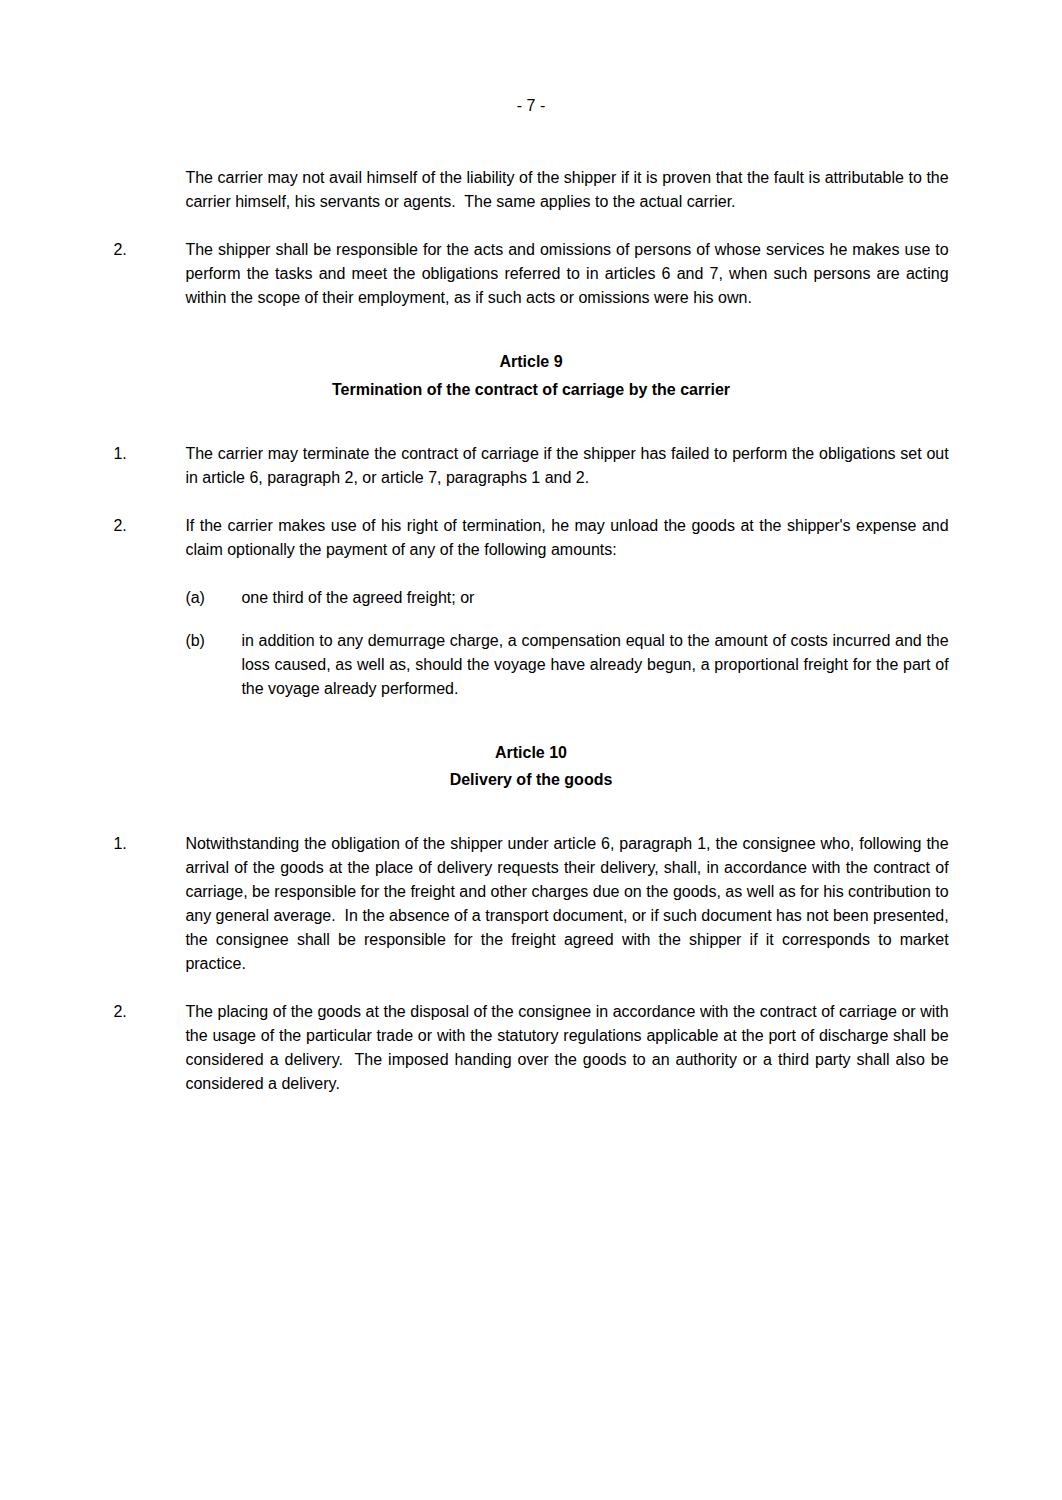- 7 -
The carrier may not avail himself of the liability of the shipper if it is proven that the fault is attributable to the carrier himself, his servants or agents. The same applies to the actual carrier.
2.
The shipper shall be responsible for the acts and omissions of persons of whose services he makes use to perform the tasks and meet the obligations referred to in articles 6 and 7, when such persons are acting within the scope of their employment, as if such acts or omissions were his own.
Article 9
Termination of the contract of carriage by the carrier
1.
The carrier may terminate the contract of carriage if the shipper has failed to perform the obligations set out in article 6, paragraph 2, or article 7, paragraphs 1 and 2.
2.
If the carrier makes use of his right of termination, he may unload the goods at the shipper's expense and claim optionally the payment of any of the following amounts:
(a)
one third of the agreed freight; or
(b)
in addition to any demurrage charge, a compensation equal to the amount of costs incurred and the loss caused, as well as, should the voyage have already begun, a proportional freight for the part of the voyage already performed.
Article 10
Delivery of the goods
1.
Notwithstanding the obligation of the shipper under article 6, paragraph 1, the consignee who, following the arrival of the goods at the place of delivery requests their delivery, shall, in accordance with the contract of carriage, be responsible for the freight and other charges due on the goods, as well as for his contribution to any general average. In the absence of a transport document, or if such document has not been presented, the consignee shall be responsible for the freight agreed with the shipper if it corresponds to market practice.
2.
The placing of the goods at the disposal of the consignee in accordance with the contract of carriage or with the usage of the particular trade or with the statutory regulations applicable at the port of discharge shall be considered a delivery. The imposed handing over the goods to an authority or a third party shall also be considered a delivery.